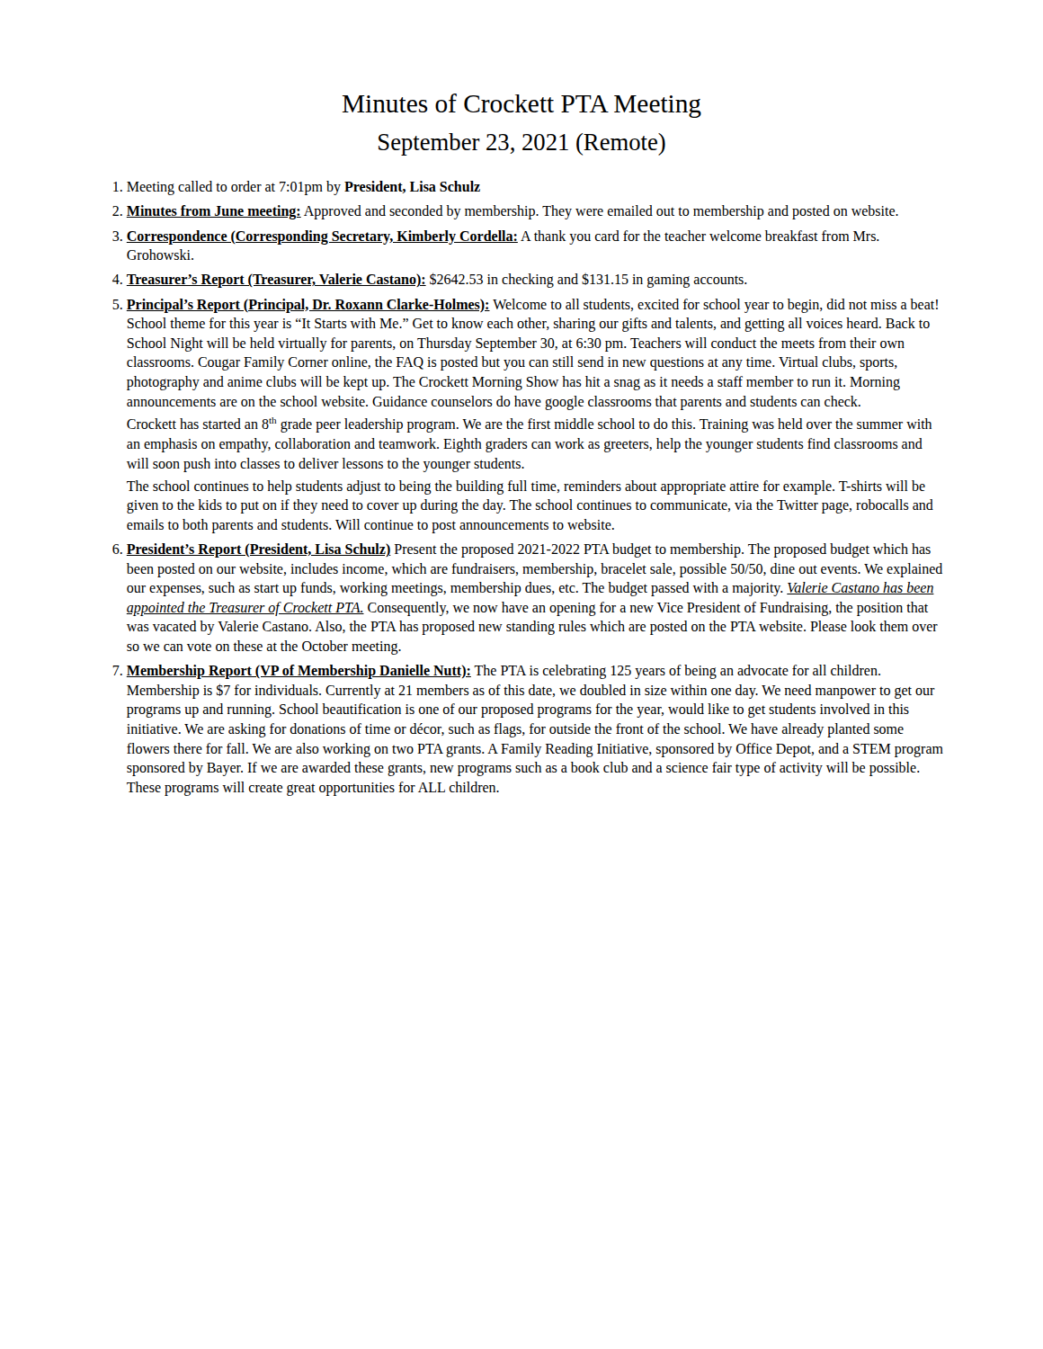Minutes of Crockett PTA Meeting
September 23, 2021 (Remote)
Meeting called to order at 7:01pm by President, Lisa Schulz
Minutes from June meeting: Approved and seconded by membership. They were emailed out to membership and posted on website.
Correspondence (Corresponding Secretary, Kimberly Cordella: A thank you card for the teacher welcome breakfast from Mrs. Grohowski.
Treasurer’s Report (Treasurer, Valerie Castano): $2642.53 in checking and $131.15 in gaming accounts.
Principal’s Report (Principal, Dr. Roxann Clarke-Holmes): Welcome to all students, excited for school year to begin, did not miss a beat! School theme for this year is “It Starts with Me.” Get to know each other, sharing our gifts and talents, and getting all voices heard. Back to School Night will be held virtually for parents, on Thursday September 30, at 6:30 pm. Teachers will conduct the meets from their own classrooms. Cougar Family Corner online, the FAQ is posted but you can still send in new questions at any time. Virtual clubs, sports, photography and anime clubs will be kept up. The Crockett Morning Show has hit a snag as it needs a staff member to run it. Morning announcements are on the school website. Guidance counselors do have google classrooms that parents and students can check.
Crockett has started an 8th grade peer leadership program. We are the first middle school to do this. Training was held over the summer with an emphasis on empathy, collaboration and teamwork. Eighth graders can work as greeters, help the younger students find classrooms and will soon push into classes to deliver lessons to the younger students.
The school continues to help students adjust to being the building full time, reminders about appropriate attire for example. T-shirts will be given to the kids to put on if they need to cover up during the day. The school continues to communicate, via the Twitter page, robocalls and emails to both parents and students. Will continue to post announcements to website.
President’s Report (President, Lisa Schulz) Present the proposed 2021-2022 PTA budget to membership. The proposed budget which has been posted on our website, includes income, which are fundraisers, membership, bracelet sale, possible 50/50, dine out events. We explained our expenses, such as start up funds, working meetings, membership dues, etc. The budget passed with a majority. Valerie Castano has been appointed the Treasurer of Crockett PTA. Consequently, we now have an opening for a new Vice President of Fundraising, the position that was vacated by Valerie Castano. Also, the PTA has proposed new standing rules which are posted on the PTA website. Please look them over so we can vote on these at the October meeting.
Membership Report (VP of Membership Danielle Nutt): The PTA is celebrating 125 years of being an advocate for all children. Membership is $7 for individuals. Currently at 21 members as of this date, we doubled in size within one day. We need manpower to get our programs up and running. School beautification is one of our proposed programs for the year, would like to get students involved in this initiative. We are asking for donations of time or décor, such as flags, for outside the front of the school. We have already planted some flowers there for fall. We are also working on two PTA grants. A Family Reading Initiative, sponsored by Office Depot, and a STEM program sponsored by Bayer. If we are awarded these grants, new programs such as a book club and a science fair type of activity will be possible. These programs will create great opportunities for ALL children.